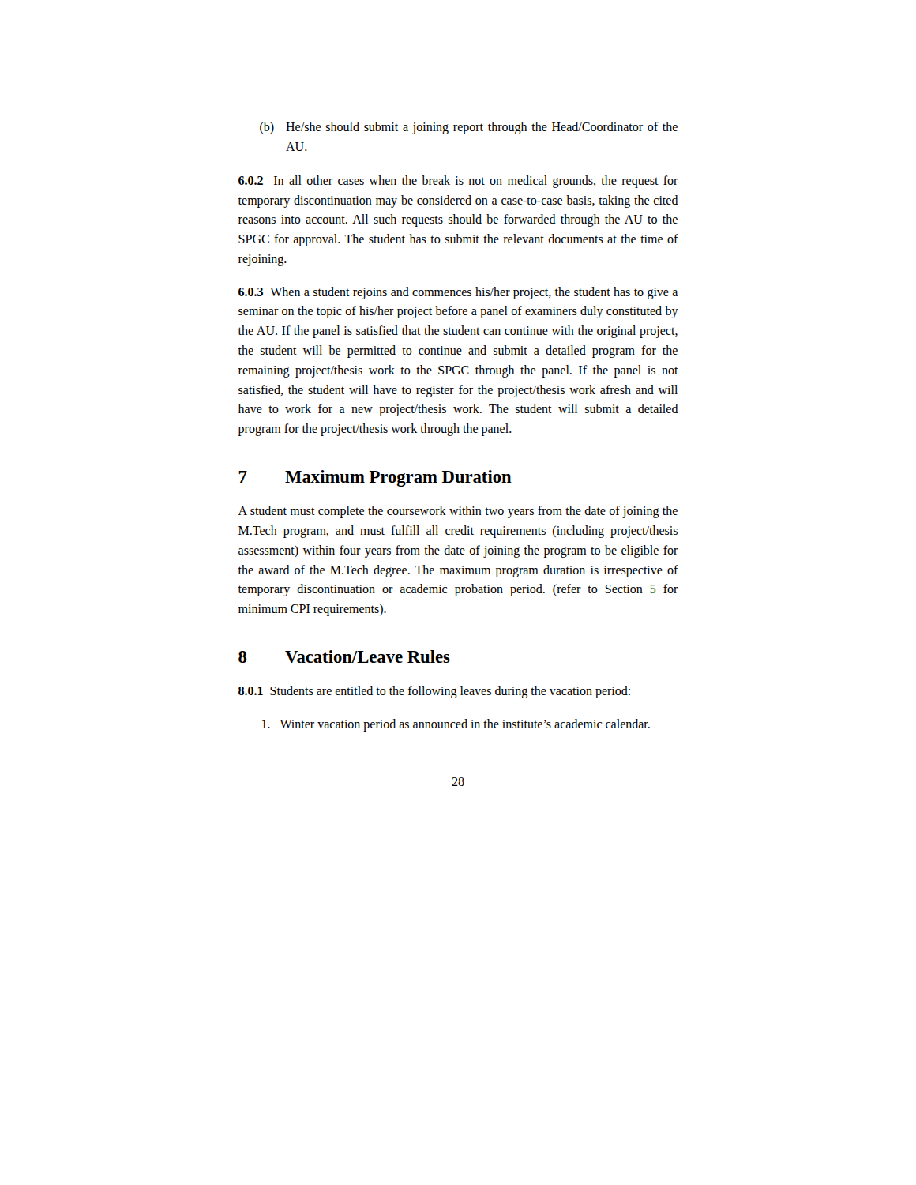(b) He/she should submit a joining report through the Head/Coordinator of the AU.
6.0.2 In all other cases when the break is not on medical grounds, the request for temporary discontinuation may be considered on a case-to-case basis, taking the cited reasons into account. All such requests should be forwarded through the AU to the SPGC for approval. The student has to submit the relevant documents at the time of rejoining.
6.0.3 When a student rejoins and commences his/her project, the student has to give a seminar on the topic of his/her project before a panel of examiners duly constituted by the AU. If the panel is satisfied that the student can continue with the original project, the student will be permitted to continue and submit a detailed program for the remaining project/thesis work to the SPGC through the panel. If the panel is not satisfied, the student will have to register for the project/thesis work afresh and will have to work for a new project/thesis work. The student will submit a detailed program for the project/thesis work through the panel.
7 Maximum Program Duration
A student must complete the coursework within two years from the date of joining the M.Tech program, and must fulfill all credit requirements (including project/thesis assessment) within four years from the date of joining the program to be eligible for the award of the M.Tech degree. The maximum program duration is irrespective of temporary discontinuation or academic probation period. (refer to Section 5 for minimum CPI requirements).
8 Vacation/Leave Rules
8.0.1 Students are entitled to the following leaves during the vacation period:
1. Winter vacation period as announced in the institute’s academic calendar.
28